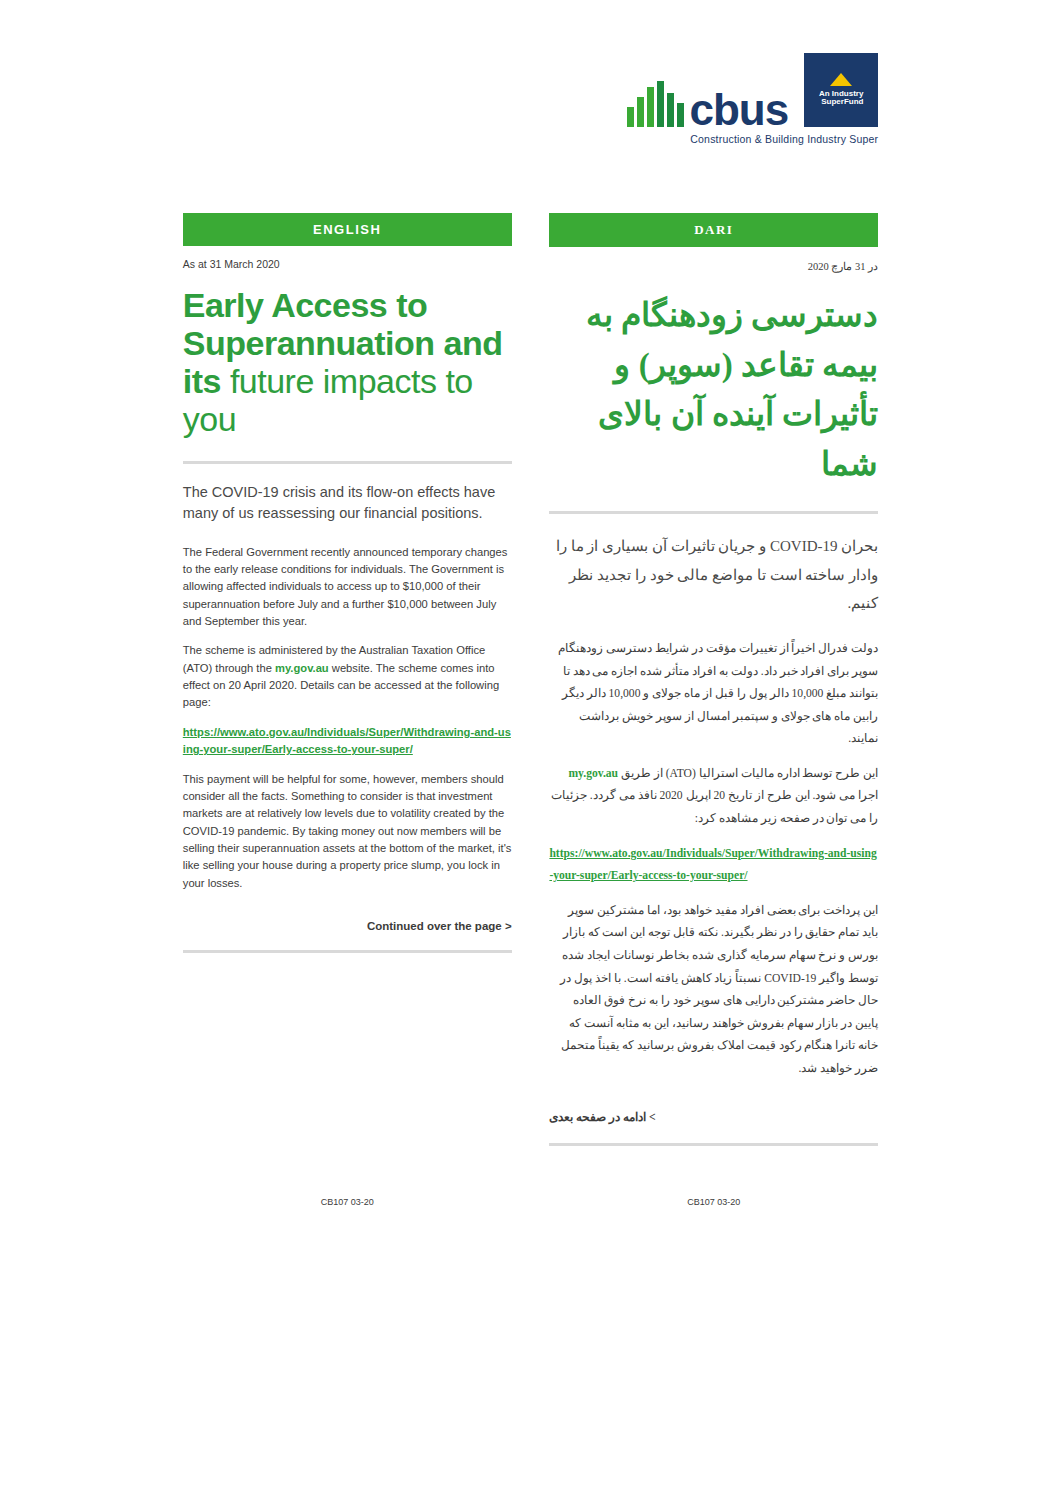cbus
An Industry
SuperFund
Construction & Building Industry Super
ENGLISH
As at 31 March 2020
Early Access to Superannuation and its future impacts to you
The COVID-19 crisis and its flow-on effects have many of us reassessing our financial positions.
The Federal Government recently announced temporary changes to the early release conditions for individuals. The Government is allowing affected individuals to access up to $10,000 of their superannuation before July and a further $10,000 between July and September this year.
The scheme is administered by the Australian Taxation Office (ATO) through the my.gov.au website. The scheme comes into effect on 20 April 2020. Details can be accessed at the following page:
https://www.ato.gov.au/Individuals/Super/Withdrawing-and-using-your-super/Early-access-to-your-super/
This payment will be helpful for some, however, members should consider all the facts. Something to consider is that investment markets are at relatively low levels due to volatility created by the COVID-19 pandemic. By taking money out now members will be selling their superannuation assets at the bottom of the market, it's like selling your house during a property price slump, you lock in your losses.
Continued over the page >
DARI
در 31 مارچ 2020
دسترسی زودهنگام به بیمه تقاعد (سوپر) و تأثیرات آینده آن بالای شما
بحران COVID-19 و جریان تاثیرات آن بسیاری از ما را وادار ساخته است تا مواضع مالی خود را تجدید نظر کنیم.
دولت فدرال اخیراً از تغییرات مؤقت در شرایط دسترسی زودهنگام سوپر برای افراد خبر داد. دولت به افراد متأثر شده اجازه می دهد تا بتوانند مبلغ 10,000 دالر پول را قبل از ماه جولای و 10,000 دالر دیگر رابین ماه های جولای و سپتمبر امسال از سوپر خویش برداشت نمایند.
این طرح توسط اداره مالیات استرالیا (ATO) از طریق my.gov.au اجرا می شود. این طرح از تاریخ 20 اپریل 2020 نافذ می گردد. جزئیات را می توان در صفحه زیر مشاهده کرد:
https://www.ato.gov.au/Individuals/Super/Withdrawing-and-using-your-super/Early-access-to-your-super/
این پرداخت برای بعضی افراد مفید خواهد بود، اما مشترکین سوپر باید تمام حقایق را در نظر بگیرند. نکته قابل توجه این است که بازار بورس و نرخ سهام سرمایه گذاری شده بخاطر نوسانات ایجاد شده توسط واگیر COVID-19 نسبتاً زیاد کاهش یافته است. با اخذ پول در حال حاضر مشترکین دارایی های سوپر خود را به نرخ فوق العاده پایین در بازار سهام بفروش خواهند رسانید، این به مثابه آنست که خانه تانرا هنگام رکود قیمت املاک بفروش برسانید که یقیناً متحمل ضرر خواهید شد.
> ادامه در صفحه بعدی
CB107 03-20
CB107 03-20